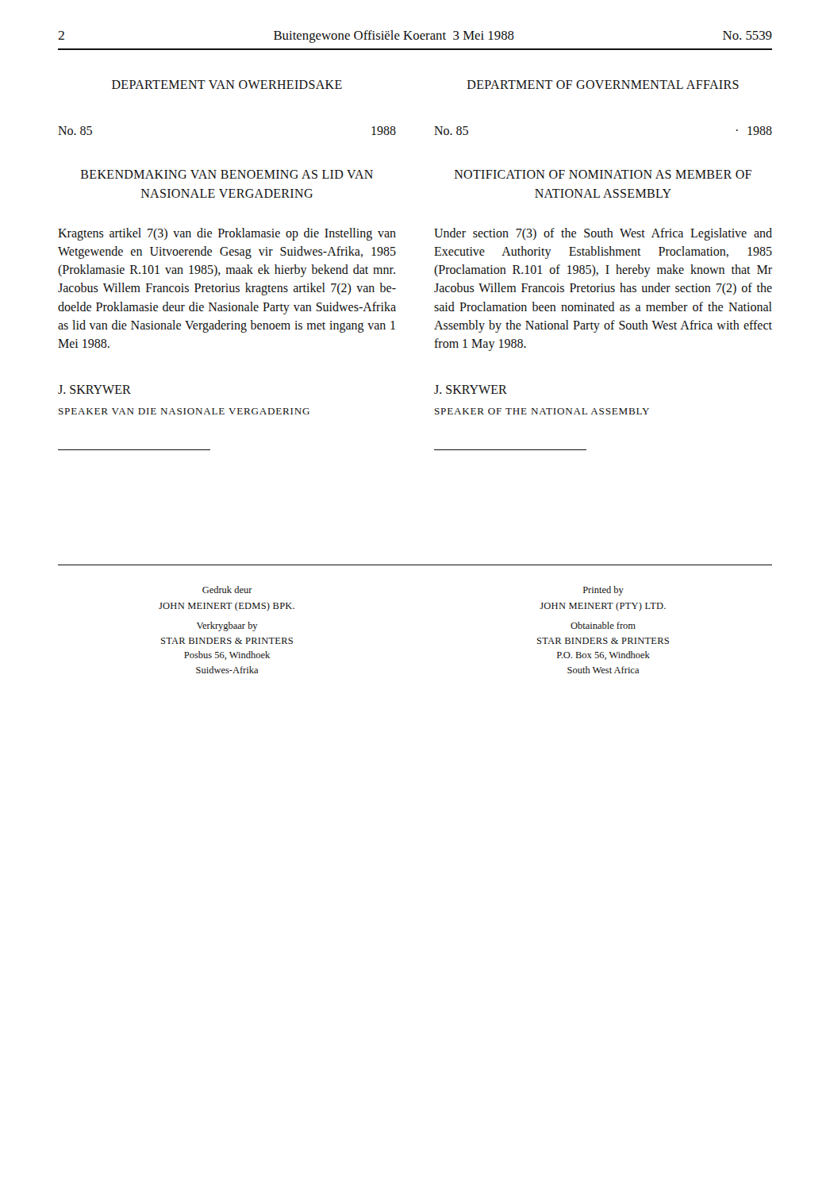2 Buitengewone Offisiële Koerant 3 Mei 1988 No. 5539
DEPARTEMENT VAN OWERHEIDSAKE
No. 85 1988
BEKENDMAKING VAN BENOEMING AS LID VAN NASIONALE VERGADERING
Kragtens artikel 7(3) van die Proklamasie op die Instelling van Wetgewende en Uitvoerende Gesag vir Suidwes-Afrika, 1985 (Proklamasie R.101 van 1985), maak ek hierby bekend dat mnr. Jacobus Willem Francois Pretorius kragtens artikel 7(2) van bedoelde Proklamasie deur die Nasionale Party van Suidwes-Afrika as lid van die Nasionale Vergadering benoem is met ingang van 1 Mei 1988.
J. SKRYWER
Speaker van die Nasionale Vergadering
DEPARTMENT OF GOVERNMENTAL AFFAIRS
No. 85 1988
NOTIFICATION OF NOMINATION AS MEMBER OF NATIONAL ASSEMBLY
Under section 7(3) of the South West Africa Legislative and Executive Authority Establishment Proclamation, 1985 (Proclamation R.101 of 1985), I hereby make known that Mr Jacobus Willem Francois Pretorius has under section 7(2) of the said Proclamation been nominated as a member of the National Assembly by the National Party of South West Africa with effect from 1 May 1988.
J. SKRYWER
Speaker of the National Assembly
Gedruk deur
John Meinert (Edms) Bpk.
Verkrygbaar by
Star Binders & Printers
Posbus 56, Windhoek
Suidwes-Afrika
Printed by
John Meinert (Pty) Ltd.
Obtainable from
Star Binders & Printers
P.O. Box 56, Windhoek
South West Africa